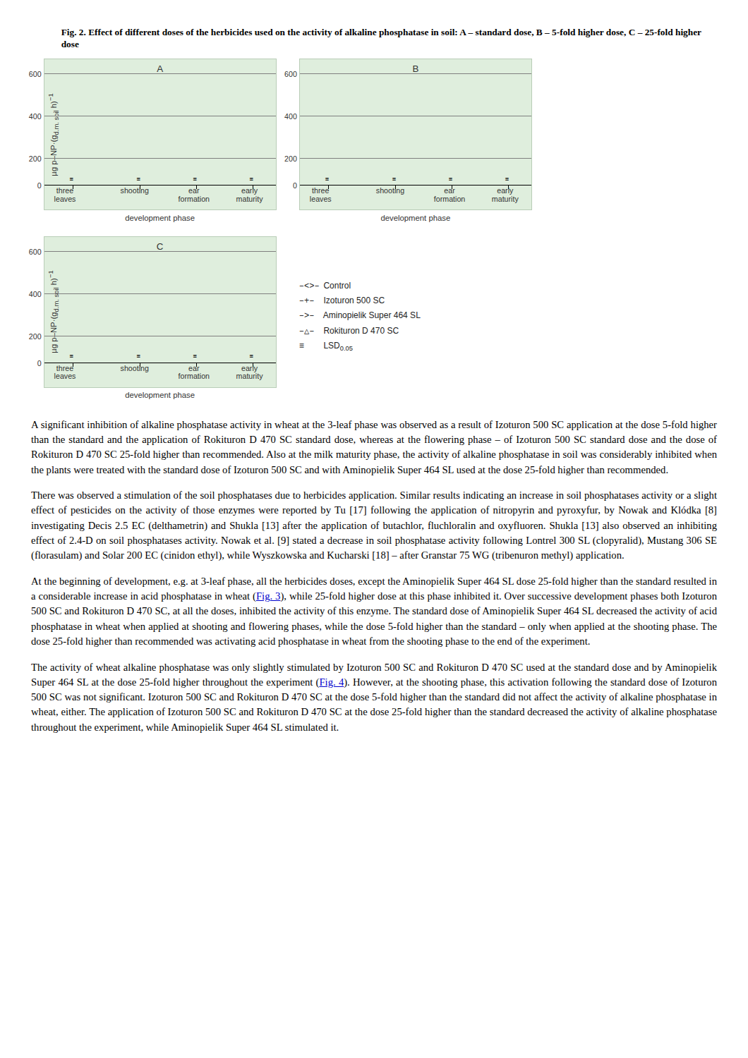Fig. 2. Effect of different doses of the herbicides used on the activity of alkaline phosphatase in soil: A – standard dose, B – 5-fold higher dose, C – 25-fold higher dose
A µg p–NP·(gd.m. soil h)−1
600 400 200 0
≡
≡
≡
≡
three
leaves shooting ear
formation early
maturity
development phase
B
600 400 200 0
≡
≡
≡
≡
three
leaves shooting ear
formation early
maturity
development phase
C µg p–NP·(gd.m. soil h)−1
600 400 200 0
≡
≡
≡
≡
three
leaves shooting ear
formation early
maturity
development phase
–<>– Control
–+– Izoturon 500 SC
–>– Aminopielik Super 464 SL
–△– Rokituron D 470 SC
≡ LSD0.05
A significant inhibition of alkaline phosphatase activity in wheat at the 3-leaf phase was observed as a result of Izoturon 500 SC application at the dose 5-fold higher than the standard and the application of Rokituron D 470 SC standard dose, whereas at the flowering phase – of Izoturon 500 SC standard dose and the dose of Rokituron D 470 SC 25-fold higher than recommended. Also at the milk maturity phase, the activity of alkaline phosphatase in soil was considerably inhibited when the plants were treated with the standard dose of Izoturon 500 SC and with Aminopielik Super 464 SL used at the dose 25-fold higher than recommended.
There was observed a stimulation of the soil phosphatases due to herbicides application. Similar results indicating an increase in soil phosphatases activity or a slight effect of pesticides on the activity of those enzymes were reported by Tu [17] following the application of nitropyrin and pyroxyfur, by Nowak and Klódka [8] investigating Decis 2.5 EC (delthametrin) and Shukla [13] after the application of butachlor, fluchloralin and oxyfluoren. Shukla [13] also observed an inhibiting effect of 2.4-D on soil phosphatases activity. Nowak et al. [9] stated a decrease in soil phosphatase activity following Lontrel 300 SL (clopyralid), Mustang 306 SE (florasulam) and Solar 200 EC (cinidon ethyl), while Wyszkowska and Kucharski [18] – after Granstar 75 WG (tribenuron methyl) application.
At the beginning of development, e.g. at 3-leaf phase, all the herbicides doses, except the Aminopielik Super 464 SL dose 25-fold higher than the standard resulted in a considerable increase in acid phosphatase in wheat (Fig. 3), while 25-fold higher dose at this phase inhibited it. Over successive development phases both Izoturon 500 SC and Rokituron D 470 SC, at all the doses, inhibited the activity of this enzyme. The standard dose of Aminopielik Super 464 SL decreased the activity of acid phosphatase in wheat when applied at shooting and flowering phases, while the dose 5-fold higher than the standard – only when applied at the shooting phase. The dose 25-fold higher than recommended was activating acid phosphatase in wheat from the shooting phase to the end of the experiment.
The activity of wheat alkaline phosphatase was only slightly stimulated by Izoturon 500 SC and Rokituron D 470 SC used at the standard dose and by Aminopielik Super 464 SL at the dose 25-fold higher throughout the experiment (Fig. 4). However, at the shooting phase, this activation following the standard dose of Izoturon 500 SC was not significant. Izoturon 500 SC and Rokituron D 470 SC at the dose 5-fold higher than the standard did not affect the activity of alkaline phosphatase in wheat, either. The application of Izoturon 500 SC and Rokituron D 470 SC at the dose 25-fold higher than the standard decreased the activity of alkaline phosphatase throughout the experiment, while Aminopielik Super 464 SL stimulated it.